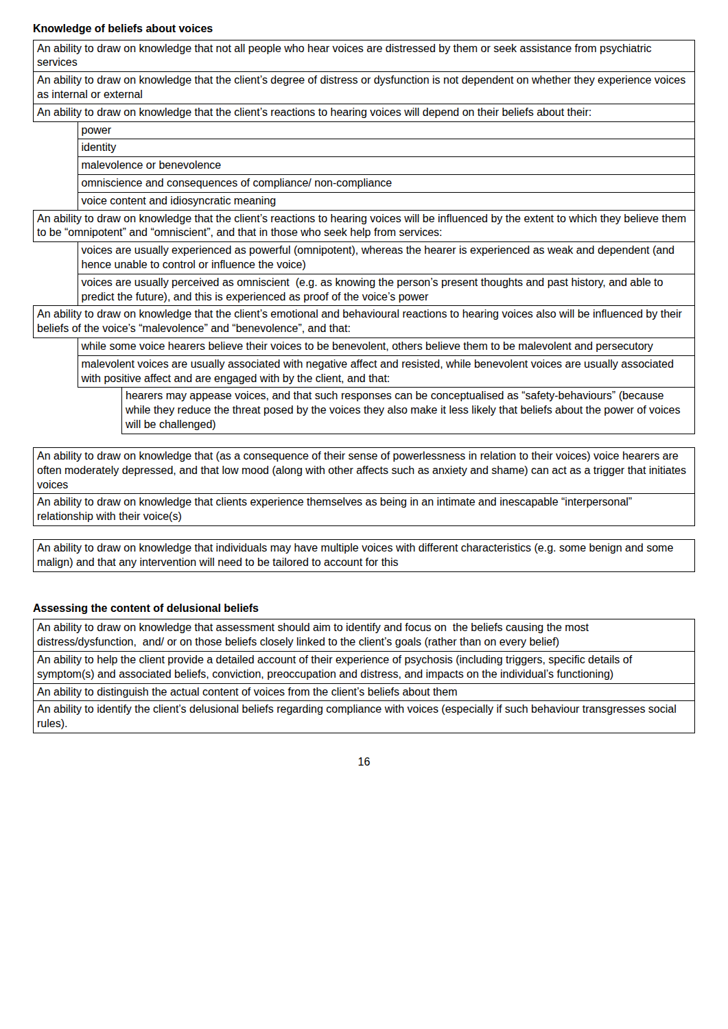Knowledge of beliefs about voices
| An ability to draw on knowledge that not all people who hear voices are distressed by them or seek assistance from psychiatric services |
| An ability to draw on knowledge that the client’s degree of distress or dysfunction is not dependent on whether they experience voices as internal or external |
| An ability to draw on knowledge that the client’s reactions to hearing voices will depend on their beliefs about their: |
| | power |
| | identity |
| | malevolence or benevolence |
| | omniscience and consequences of compliance/ non-compliance |
| | voice content and idiosyncratic meaning |
| An ability to draw on knowledge that the client’s reactions to hearing voices will be influenced by the extent to which they believe them to be “omnipotent” and “omniscient”, and that in those who seek help from services: |
| | voices are usually experienced as powerful (omnipotent), whereas the hearer is experienced as weak and dependent (and hence unable to control or influence the voice) |
| | voices are usually perceived as omniscient (e.g. as knowing the person’s present thoughts and past history, and able to predict the future), and this is experienced as proof of the voice’s power |
| An ability to draw on knowledge that the client’s emotional and behavioural reactions to hearing voices also will be influenced by their beliefs of the voice’s “malevolence” and “benevolence”, and that: |
| | while some voice hearers believe their voices to be benevolent, others believe them to be malevolent and persecutory |
| | malevolent voices are usually associated with negative affect and resisted, while benevolent voices are usually associated with positive affect and are engaged with by the client, and that: |
| | | hearers may appease voices, and that such responses can be conceptualised as “safety-behaviours” (because while they reduce the threat posed by the voices they also make it less likely that beliefs about the power of voices will be challenged) |
| An ability to draw on knowledge that (as a consequence of their sense of powerlessness in relation to their voices) voice hearers are often moderately depressed, and that low mood (along with other affects such as anxiety and shame) can act as a trigger that initiates voices |
| An ability to draw on knowledge that clients experience themselves as being in an intimate and inescapable “interpersonal” relationship with their voice(s) |
| An ability to draw on knowledge that individuals may have multiple voices with different characteristics (e.g. some benign and some malign) and that any intervention will need to be tailored to account for this |
Assessing the content of delusional beliefs
| An ability to draw on knowledge that assessment should aim to identify and focus on the beliefs causing the most distress/dysfunction, and/ or on those beliefs closely linked to the client’s goals (rather than on every belief) |
| An ability to help the client provide a detailed account of their experience of psychosis (including triggers, specific details of symptom(s) and associated beliefs, conviction, preoccupation and distress, and impacts on the individual’s functioning) |
| An ability to distinguish the actual content of voices from the client’s beliefs about them |
| An ability to identify the client’s delusional beliefs regarding compliance with voices (especially if such behaviour transgresses social rules). |
16